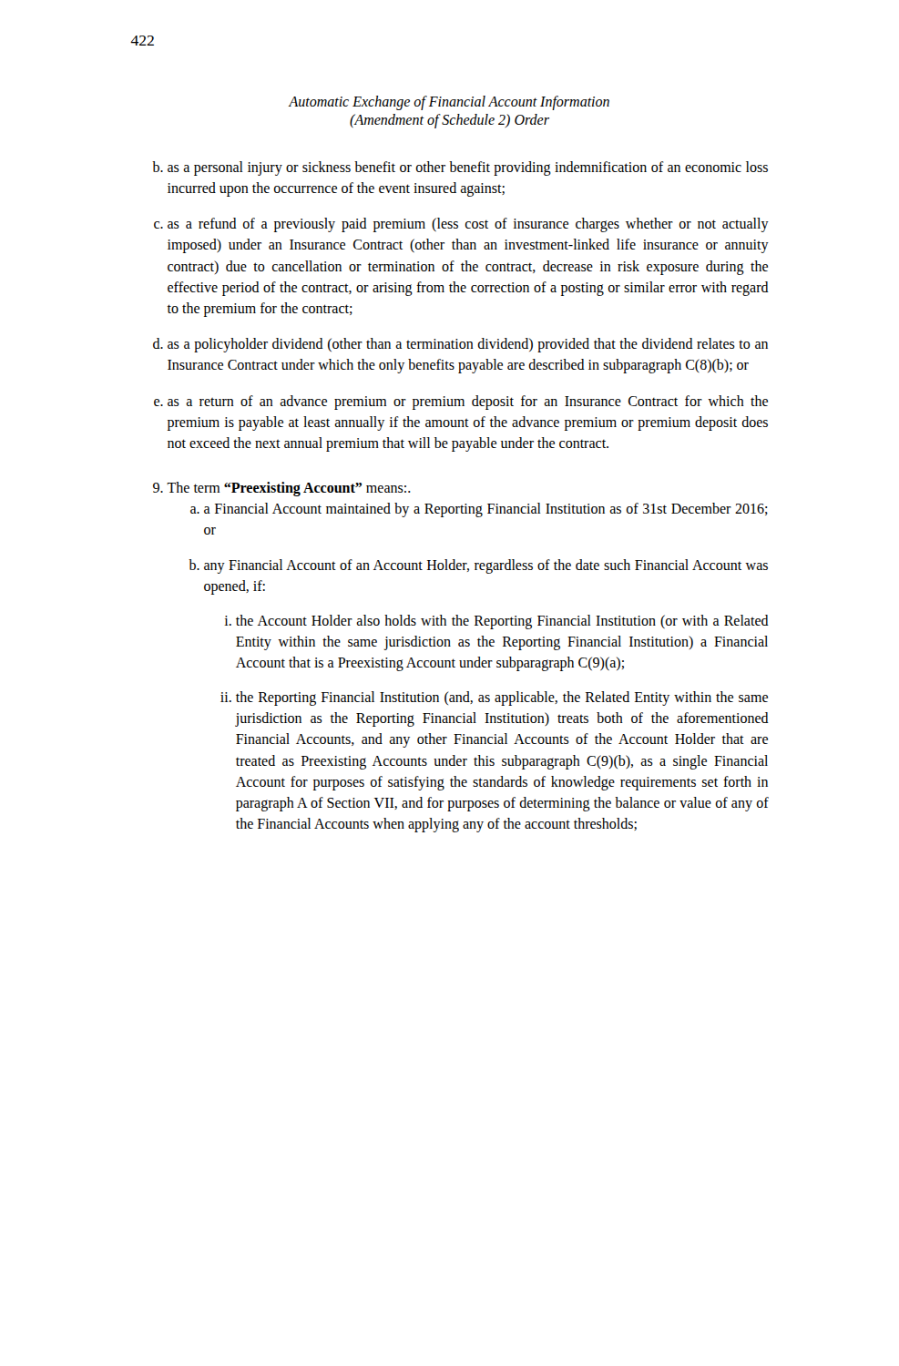422
Automatic Exchange of Financial Account Information
(Amendment of Schedule 2) Order
as a personal injury or sickness benefit or other benefit providing indemnification of an economic loss incurred upon the occurrence of the event insured against;
as a refund of a previously paid premium (less cost of insurance charges whether or not actually imposed) under an Insurance Contract (other than an investment-linked life insurance or annuity contract) due to cancellation or termination of the contract, decrease in risk exposure during the effective period of the contract, or arising from the correction of a posting or similar error with regard to the premium for the contract;
as a policyholder dividend (other than a termination dividend) provided that the dividend relates to an Insurance Contract under which the only benefits payable are described in subparagraph C(8)(b); or
as a return of an advance premium or premium deposit for an Insurance Contract for which the premium is payable at least annually if the amount of the advance premium or premium deposit does not exceed the next annual premium that will be payable under the contract.
The term “Preexisting Account” means:.
a Financial Account maintained by a Reporting Financial Institution as of 31st December 2016; or
any Financial Account of an Account Holder, regardless of the date such Financial Account was opened, if:
the Account Holder also holds with the Reporting Financial Institution (or with a Related Entity within the same jurisdiction as the Reporting Financial Institution) a Financial Account that is a Preexisting Account under subparagraph C(9)(a);
the Reporting Financial Institution (and, as applicable, the Related Entity within the same jurisdiction as the Reporting Financial Institution) treats both of the aforementioned Financial Accounts, and any other Financial Accounts of the Account Holder that are treated as Preexisting Accounts under this subparagraph C(9)(b), as a single Financial Account for purposes of satisfying the standards of knowledge requirements set forth in paragraph A of Section VII, and for purposes of determining the balance or value of any of the Financial Accounts when applying any of the account thresholds;